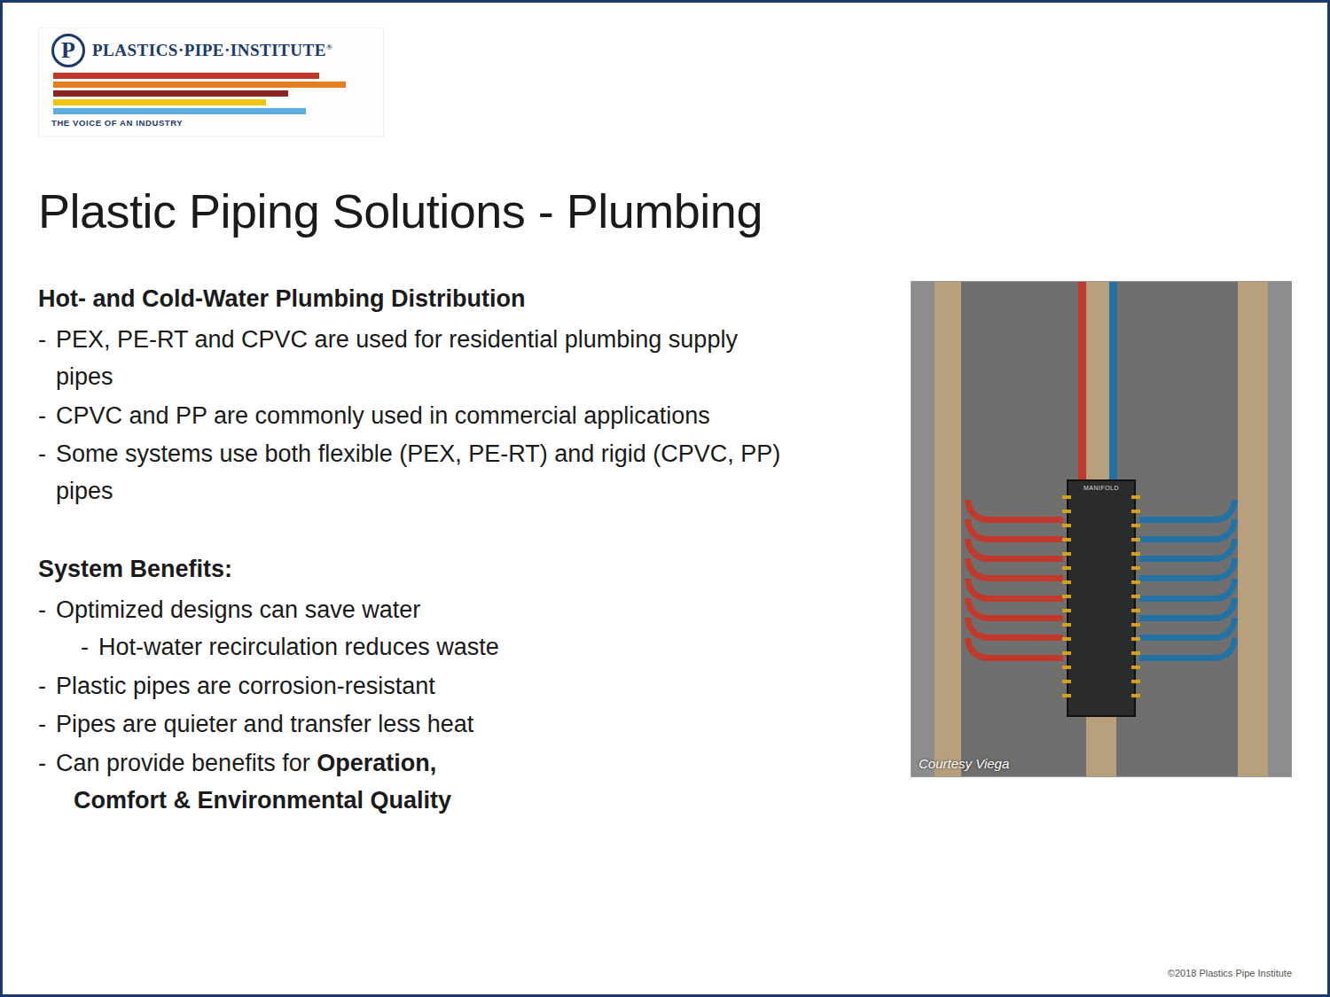P
PLASTICS·PIPE·INSTITUTE®
THE VOICE OF AN INDUSTRY
Plastic Piping Solutions - Plumbing
Hot- and Cold-Water Plumbing Distribution
PEX, PE-RT and CPVC are used for residential plumbing supply pipes
CPVC and PP are commonly used in commercial applications
Some systems use both flexible (PEX, PE-RT) and rigid (CPVC, PP) pipes
System Benefits:
Optimized designs can save water
Hot-water recirculation reduces waste
Plastic pipes are corrosion-resistant
Pipes are quieter and transfer less heat
Can provide benefits for Operation,
Comfort & Environmental Quality
MANIFOLD
Courtesy Viega
©2018 Plastics Pipe Institute